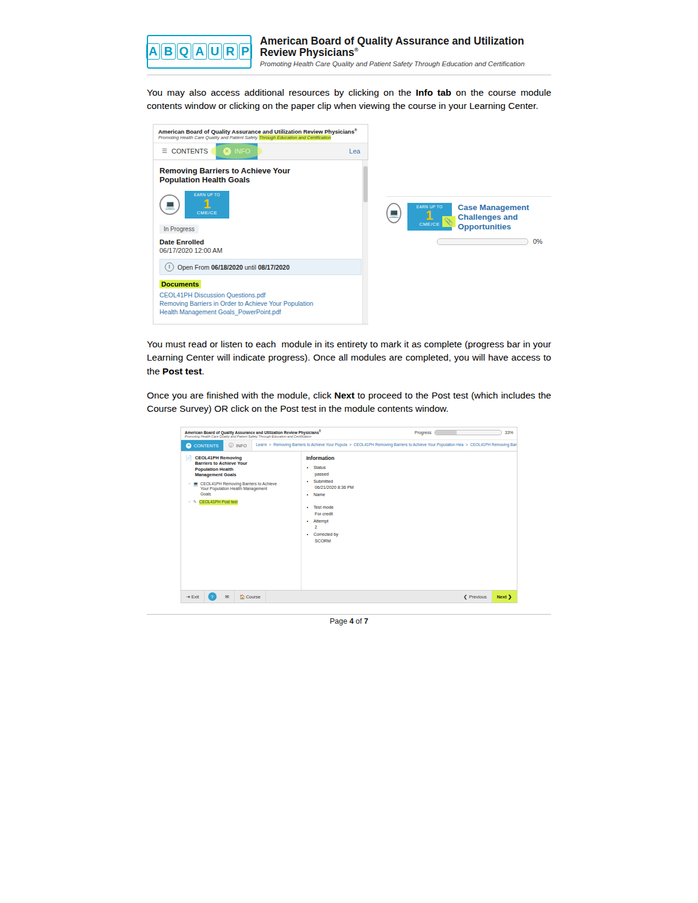ABQAURP
American Board of Quality Assurance and Utilization Review Physicians®
Promoting Health Care Quality and Patient Safety Through Education and Certification
You may also access additional resources by clicking on the Info tab on the course module contents window or clicking on the paper clip when viewing the course in your Learning Center.
American Board of Quality Assurance and Utilization Review Physicians®
Promoting Health Care Quality and Patient Safety Through Education and Certification
☰ CONTENTS
✕ INFO
Lea
Removing Barriers to Achieve Your
Population Health Goals
💻
Earn up to
1
CME/CE
In Progress
Date Enrolled
06/17/2020 12:00 AM
! Open From 06/18/2020 until 08/17/2020
Documents
CEOL41PH Discussion Questions.pdf
Removing Barriers in Order to Achieve Your Population
Health Management Goals_PowerPoint.pdf
💻
Earn up to
1
CME/CE
📎
Case Management Challenges and
Opportunities
0%
You must read or listen to each module in its entirety to mark it as complete (progress bar in your Learning Center will indicate progress). Once all modules are completed, you will have access to the Post test.
Once you are finished with the module, click Next to proceed to the Post test (which includes the Course Survey) OR click on the Post test in the module contents window.
American Board of Quality Assurance and Utilization Review Physicians®
Promoting Health Care Quality and Patient Safety Through Education and Certification
Progress 33%
✕ CONTENTS
ⓘ INFO
Learni > Removing Barriers to Achieve Your Popula > CEOL41PH Removing Barriers to Achieve Your Population Hea > CEOL41PH Removing Barriers to Ach
📄
CEOL41PH Removing
Barriers to Achieve Your
Population Health
Management Goals
− 💻 CEOL41PH Removing Barriers to Achieve
Your Population Health Management
Goals
− ✎ CEOL41PH Post test
Information
Statuspassed
Submitted06/21/2020 8:36 PM
Name
Test modeFor credit
Attempt2
Corrected bySCORM
⇥ Exit
?
✉
🏠 Course
❮ Previous
Next ❯
Page 4 of 7